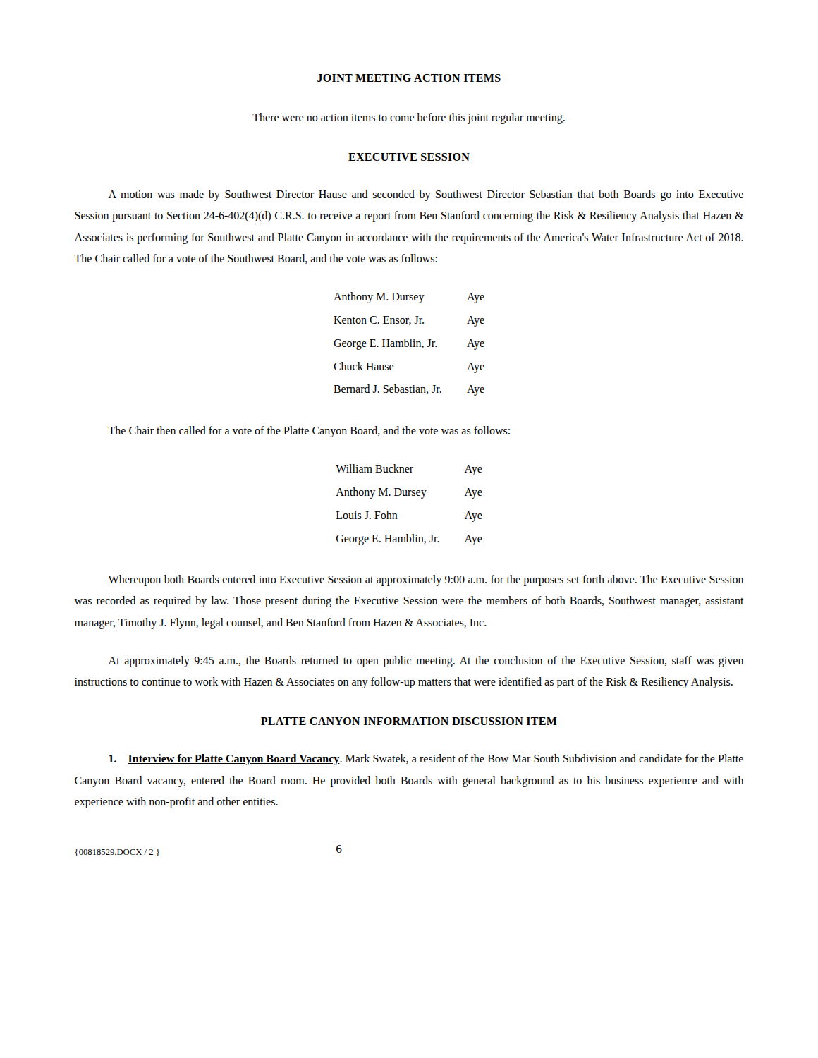JOINT MEETING ACTION ITEMS
There were no action items to come before this joint regular meeting.
EXECUTIVE SESSION
A motion was made by Southwest Director Hause and seconded by Southwest Director Sebastian that both Boards go into Executive Session pursuant to Section 24-6-402(4)(d) C.R.S. to receive a report from Ben Stanford concerning the Risk & Resiliency Analysis that Hazen & Associates is performing for Southwest and Platte Canyon in accordance with the requirements of the America's Water Infrastructure Act of 2018. The Chair called for a vote of the Southwest Board, and the vote was as follows:
| Anthony M. Dursey | Aye |
| Kenton C. Ensor, Jr. | Aye |
| George E. Hamblin, Jr. | Aye |
| Chuck Hause | Aye |
| Bernard J. Sebastian, Jr. | Aye |
The Chair then called for a vote of the Platte Canyon Board, and the vote was as follows:
| William Buckner | Aye |
| Anthony M. Dursey | Aye |
| Louis J. Fohn | Aye |
| George E. Hamblin, Jr. | Aye |
Whereupon both Boards entered into Executive Session at approximately 9:00 a.m. for the purposes set forth above. The Executive Session was recorded as required by law. Those present during the Executive Session were the members of both Boards, Southwest manager, assistant manager, Timothy J. Flynn, legal counsel, and Ben Stanford from Hazen & Associates, Inc.
At approximately 9:45 a.m., the Boards returned to open public meeting. At the conclusion of the Executive Session, staff was given instructions to continue to work with Hazen & Associates on any follow-up matters that were identified as part of the Risk & Resiliency Analysis.
PLATTE CANYON INFORMATION DISCUSSION ITEM
1. Interview for Platte Canyon Board Vacancy. Mark Swatek, a resident of the Bow Mar South Subdivision and candidate for the Platte Canyon Board vacancy, entered the Board room. He provided both Boards with general background as to his business experience and with experience with non-profit and other entities.
{00818529.DOCX / 2 } 6